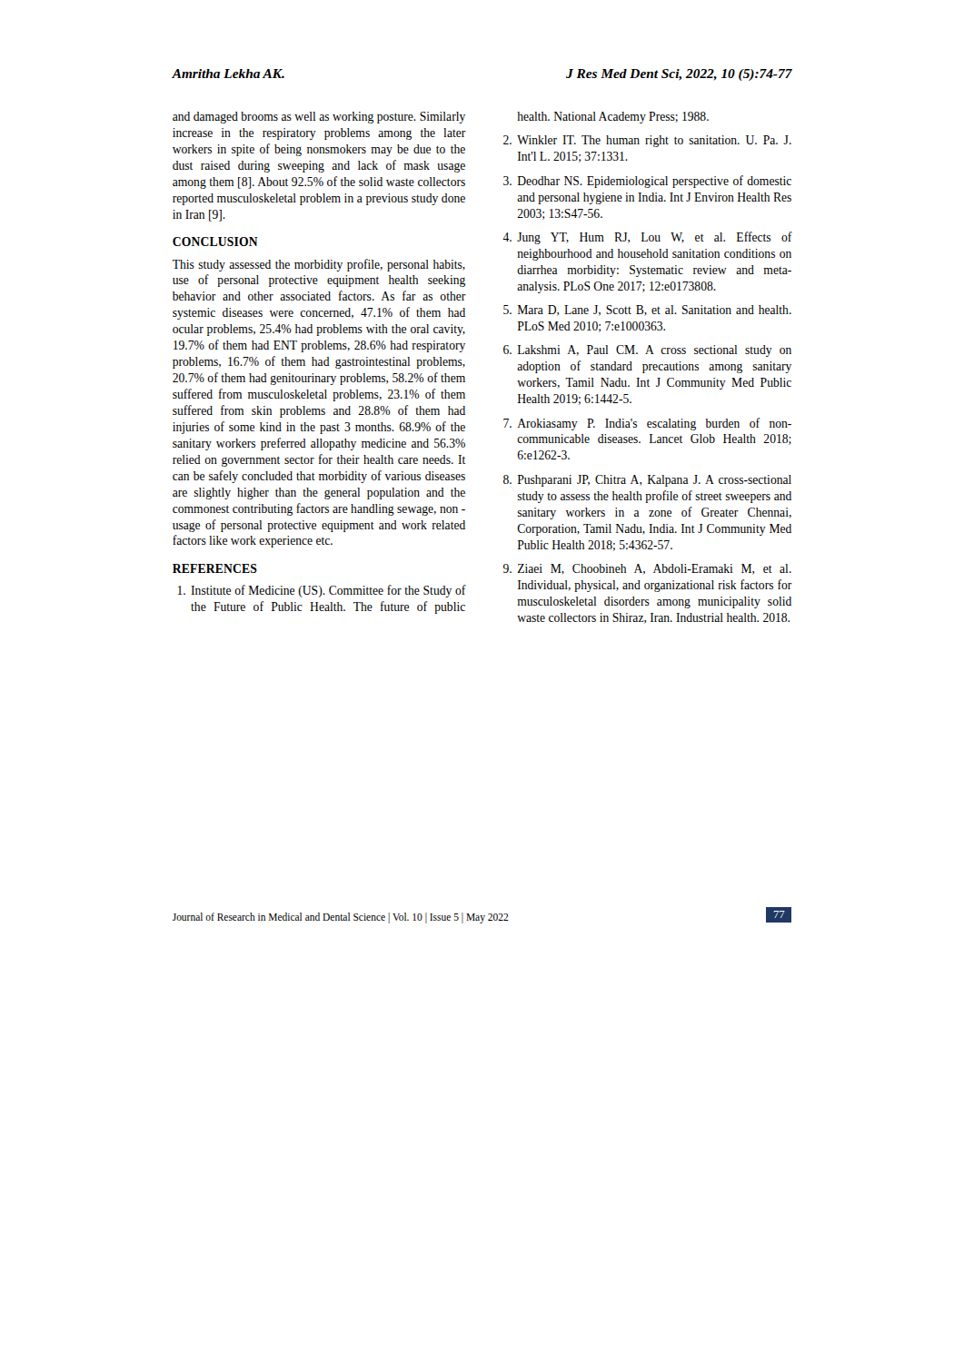Amritha Lekha AK.
J Res Med Dent Sci, 2022, 10 (5):74-77
and damaged brooms as well as working posture. Similarly increase in the respiratory problems among the later workers in spite of being nonsmokers may be due to the dust raised during sweeping and lack of mask usage among them [8]. About 92.5% of the solid waste collectors reported musculoskeletal problem in a previous study done in Iran [9].
Conclusion
This study assessed the morbidity profile, personal habits, use of personal protective equipment health seeking behavior and other associated factors. As far as other systemic diseases were concerned, 47.1% of them had ocular problems, 25.4% had problems with the oral cavity, 19.7% of them had ENT problems, 28.6% had respiratory problems, 16.7% of them had gastrointestinal problems, 20.7% of them had genitourinary problems, 58.2% of them suffered from musculoskeletal problems, 23.1% of them suffered from skin problems and 28.8% of them had injuries of some kind in the past 3 months. 68.9% of the sanitary workers preferred allopathy medicine and 56.3% relied on government sector for their health care needs. It can be safely concluded that morbidity of various diseases are slightly higher than the general population and the commonest contributing factors are handling sewage, non - usage of personal protective equipment and work related factors like work experience etc.
References
Institute of Medicine (US). Committee for the Study of the Future of Public Health. The future of public health. National Academy Press; 1988.
Winkler IT. The human right to sanitation. U. Pa. J. Int'l L. 2015; 37:1331.
Deodhar NS. Epidemiological perspective of domestic and personal hygiene in India. Int J Environ Health Res 2003; 13:S47-56.
Jung YT, Hum RJ, Lou W, et al. Effects of neighbourhood and household sanitation conditions on diarrhea morbidity: Systematic review and meta-analysis. PLoS One 2017; 12:e0173808.
Mara D, Lane J, Scott B, et al. Sanitation and health. PLoS Med 2010; 7:e1000363.
Lakshmi A, Paul CM. A cross sectional study on adoption of standard precautions among sanitary workers, Tamil Nadu. Int J Community Med Public Health 2019; 6:1442-5.
Arokiasamy P. India's escalating burden of non-communicable diseases. Lancet Glob Health 2018; 6:e1262-3.
Pushparani JP, Chitra A, Kalpana J. A cross-sectional study to assess the health profile of street sweepers and sanitary workers in a zone of Greater Chennai, Corporation, Tamil Nadu, India. Int J Community Med Public Health 2018; 5:4362-57.
Ziaei M, Choobineh A, Abdoli-Eramaki M, et al. Individual, physical, and organizational risk factors for musculoskeletal disorders among municipality solid waste collectors in Shiraz, Iran. Industrial health. 2018.
Journal of Research in Medical and Dental Science | Vol. 10 | Issue 5 | May 2022
77